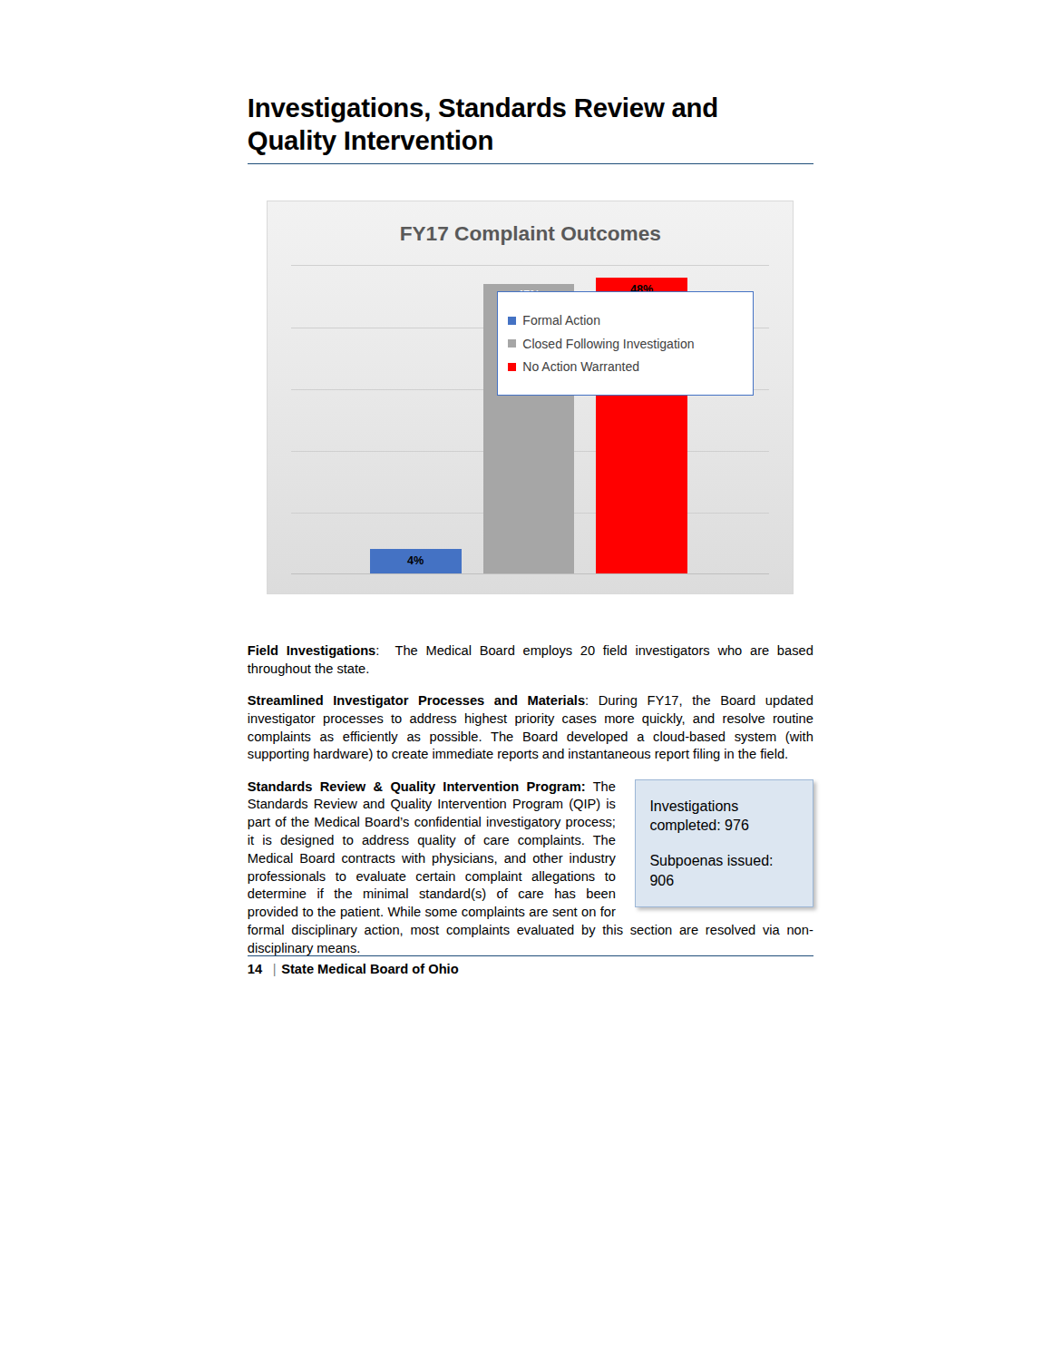Investigations, Standards Review and
Quality Intervention
FY17 Complaint Outcomes
4%
47%
48%
Formal Action
Closed Following Investigation
No Action Warranted
Field Investigations: The Medical Board employs 20 field investigators who are based throughout the state.
Streamlined Investigator Processes and Materials: During FY17, the Board updated investigator processes to address highest priority cases more quickly, and resolve routine complaints as efficiently as possible. The Board developed a cloud-based system (with supporting hardware) to create immediate reports and instantaneous report filing in the field.
Investigations completed: 976
Subpoenas issued: 906
Standards Review & Quality Intervention Program: The Standards Review and Quality Intervention Program (QIP) is part of the Medical Board’s confidential investigatory process; it is designed to address quality of care complaints. The Medical Board contracts with physicians, and other industry professionals to evaluate certain complaint allegations to determine if the minimal standard(s) of care has been provided to the patient. While some complaints are sent on for formal disciplinary action, most complaints evaluated by this section are resolved via non-disciplinary means.
14|State Medical Board of Ohio